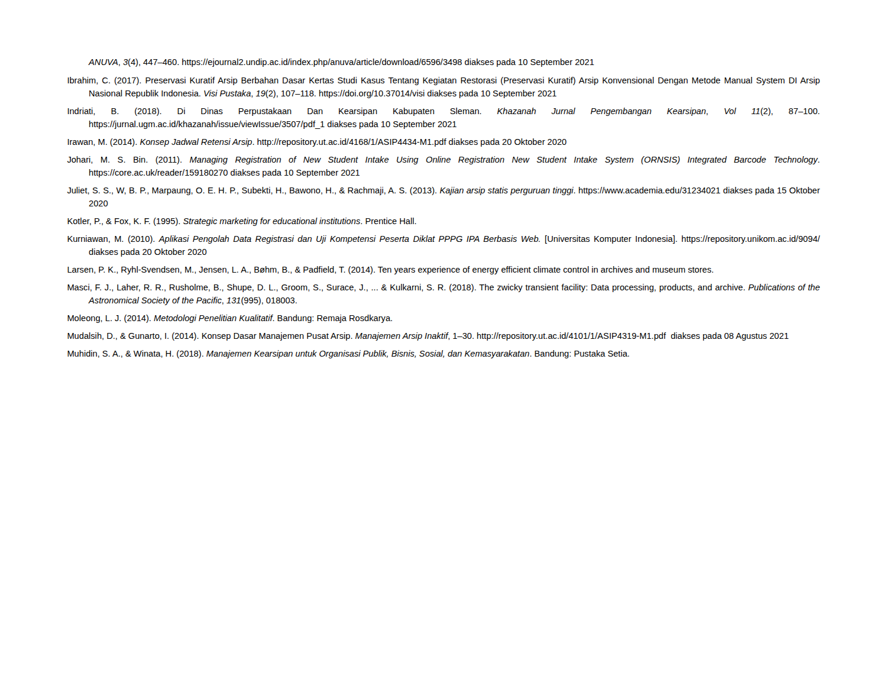ANUVA, 3(4), 447–460. https://ejournal2.undip.ac.id/index.php/anuva/article/download/6596/3498 diakses pada 10 September 2021
Ibrahim, C. (2017). Preservasi Kuratif Arsip Berbahan Dasar Kertas Studi Kasus Tentang Kegiatan Restorasi (Preservasi Kuratif) Arsip Konvensional Dengan Metode Manual System DI Arsip Nasional Republik Indonesia. Visi Pustaka, 19(2), 107–118. https://doi.org/10.37014/visi diakses pada 10 September 2021
Indriati, B. (2018). Di Dinas Perpustakaan Dan Kearsipan Kabupaten Sleman. Khazanah Jurnal Pengembangan Kearsipan, Vol 11(2), 87–100. https://jurnal.ugm.ac.id/khazanah/issue/viewIssue/3507/pdf_1 diakses pada 10 September 2021
Irawan, M. (2014). Konsep Jadwal Retensi Arsip. http://repository.ut.ac.id/4168/1/ASIP4434-M1.pdf diakses pada 20 Oktober 2020
Johari, M. S. Bin. (2011). Managing Registration of New Student Intake Using Online Registration New Student Intake System (ORNSIS) Integrated Barcode Technology. https://core.ac.uk/reader/159180270 diakses pada 10 September 2021
Juliet, S. S., W, B. P., Marpaung, O. E. H. P., Subekti, H., Bawono, H., & Rachmaji, A. S. (2013). Kajian arsip statis perguruan tinggi. https://www.academia.edu/31234021 diakses pada 15 Oktober 2020
Kotler, P., & Fox, K. F. (1995). Strategic marketing for educational institutions. Prentice Hall.
Kurniawan, M. (2010). Aplikasi Pengolah Data Registrasi dan Uji Kompetensi Peserta Diklat PPPG IPA Berbasis Web. [Universitas Komputer Indonesia]. https://repository.unikom.ac.id/9094/ diakses pada 20 Oktober 2020
Larsen, P. K., Ryhl-Svendsen, M., Jensen, L. A., Bøhm, B., & Padfield, T. (2014). Ten years experience of energy efficient climate control in archives and museum stores.
Masci, F. J., Laher, R. R., Rusholme, B., Shupe, D. L., Groom, S., Surace, J., ... & Kulkarni, S. R. (2018). The zwicky transient facility: Data processing, products, and archive. Publications of the Astronomical Society of the Pacific, 131(995), 018003.
Moleong, L. J. (2014). Metodologi Penelitian Kualitatif. Bandung: Remaja Rosdkarya.
Mudalsih, D., & Gunarto, I. (2014). Konsep Dasar Manajemen Pusat Arsip. Manajemen Arsip Inaktif, 1–30. http://repository.ut.ac.id/4101/1/ASIP4319-M1.pdf diakses pada 08 Agustus 2021
Muhidin, S. A., & Winata, H. (2018). Manajemen Kearsipan untuk Organisasi Publik, Bisnis, Sosial, dan Kemasyarakatan. Bandung: Pustaka Setia.